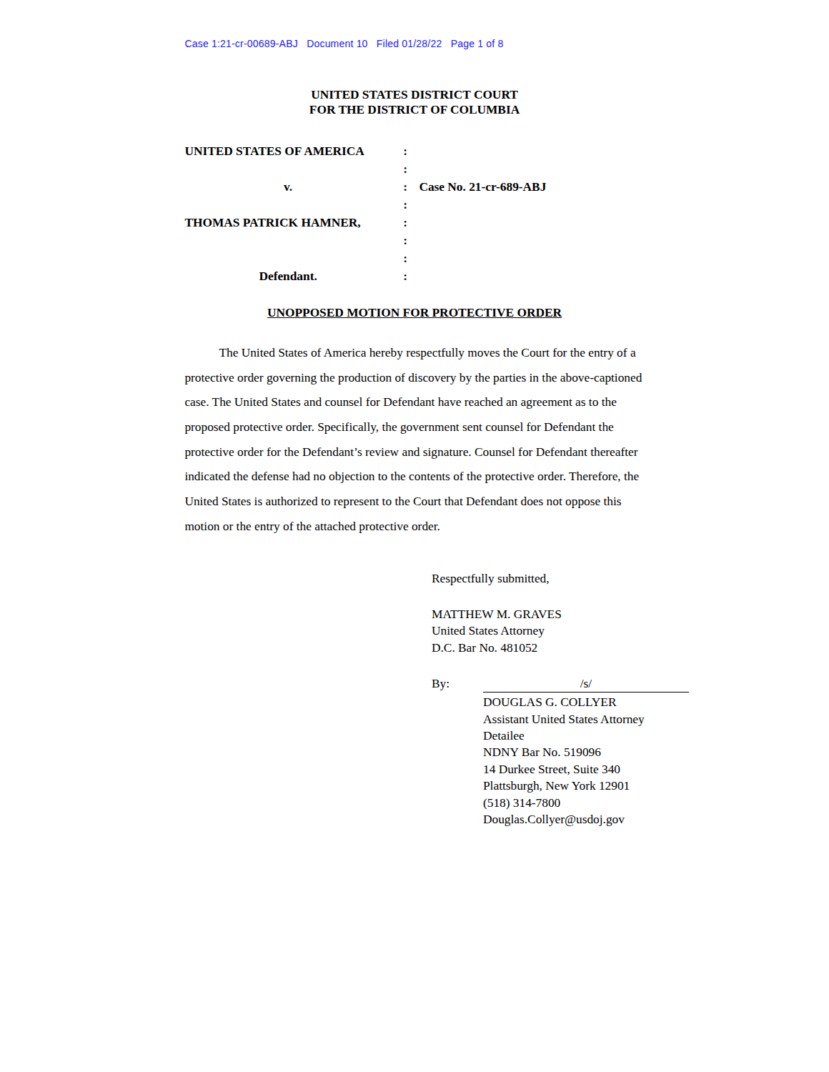Case 1:21-cr-00689-ABJ Document 10 Filed 01/28/22 Page 1 of 8
UNITED STATES DISTRICT COURT
FOR THE DISTRICT OF COLUMBIA
| UNITED STATES OF AMERICA | : | |
| | : | |
| v. | : | Case No. 21-cr-689-ABJ |
| | : | |
| THOMAS PATRICK HAMNER, | : | |
| | : | |
| | : | |
| Defendant. | : | |
UNOPPOSED MOTION FOR PROTECTIVE ORDER
The United States of America hereby respectfully moves the Court for the entry of a protective order governing the production of discovery by the parties in the above-captioned case. The United States and counsel for Defendant have reached an agreement as to the proposed protective order. Specifically, the government sent counsel for Defendant the protective order for the Defendant’s review and signature. Counsel for Defendant thereafter indicated the defense had no objection to the contents of the protective order. Therefore, the United States is authorized to represent to the Court that Defendant does not oppose this motion or the entry of the attached protective order.
Respectfully submitted,
MATTHEW M. GRAVES
United States Attorney
D.C. Bar No. 481052
By:
/s/ DOUGLAS G. COLLYER
Assistant United States Attorney
Detailee
NDNY Bar No. 519096
14 Durkee Street, Suite 340
Plattsburgh, New York 12901
(518) 314-7800
Douglas.Collyer@usdoj.gov